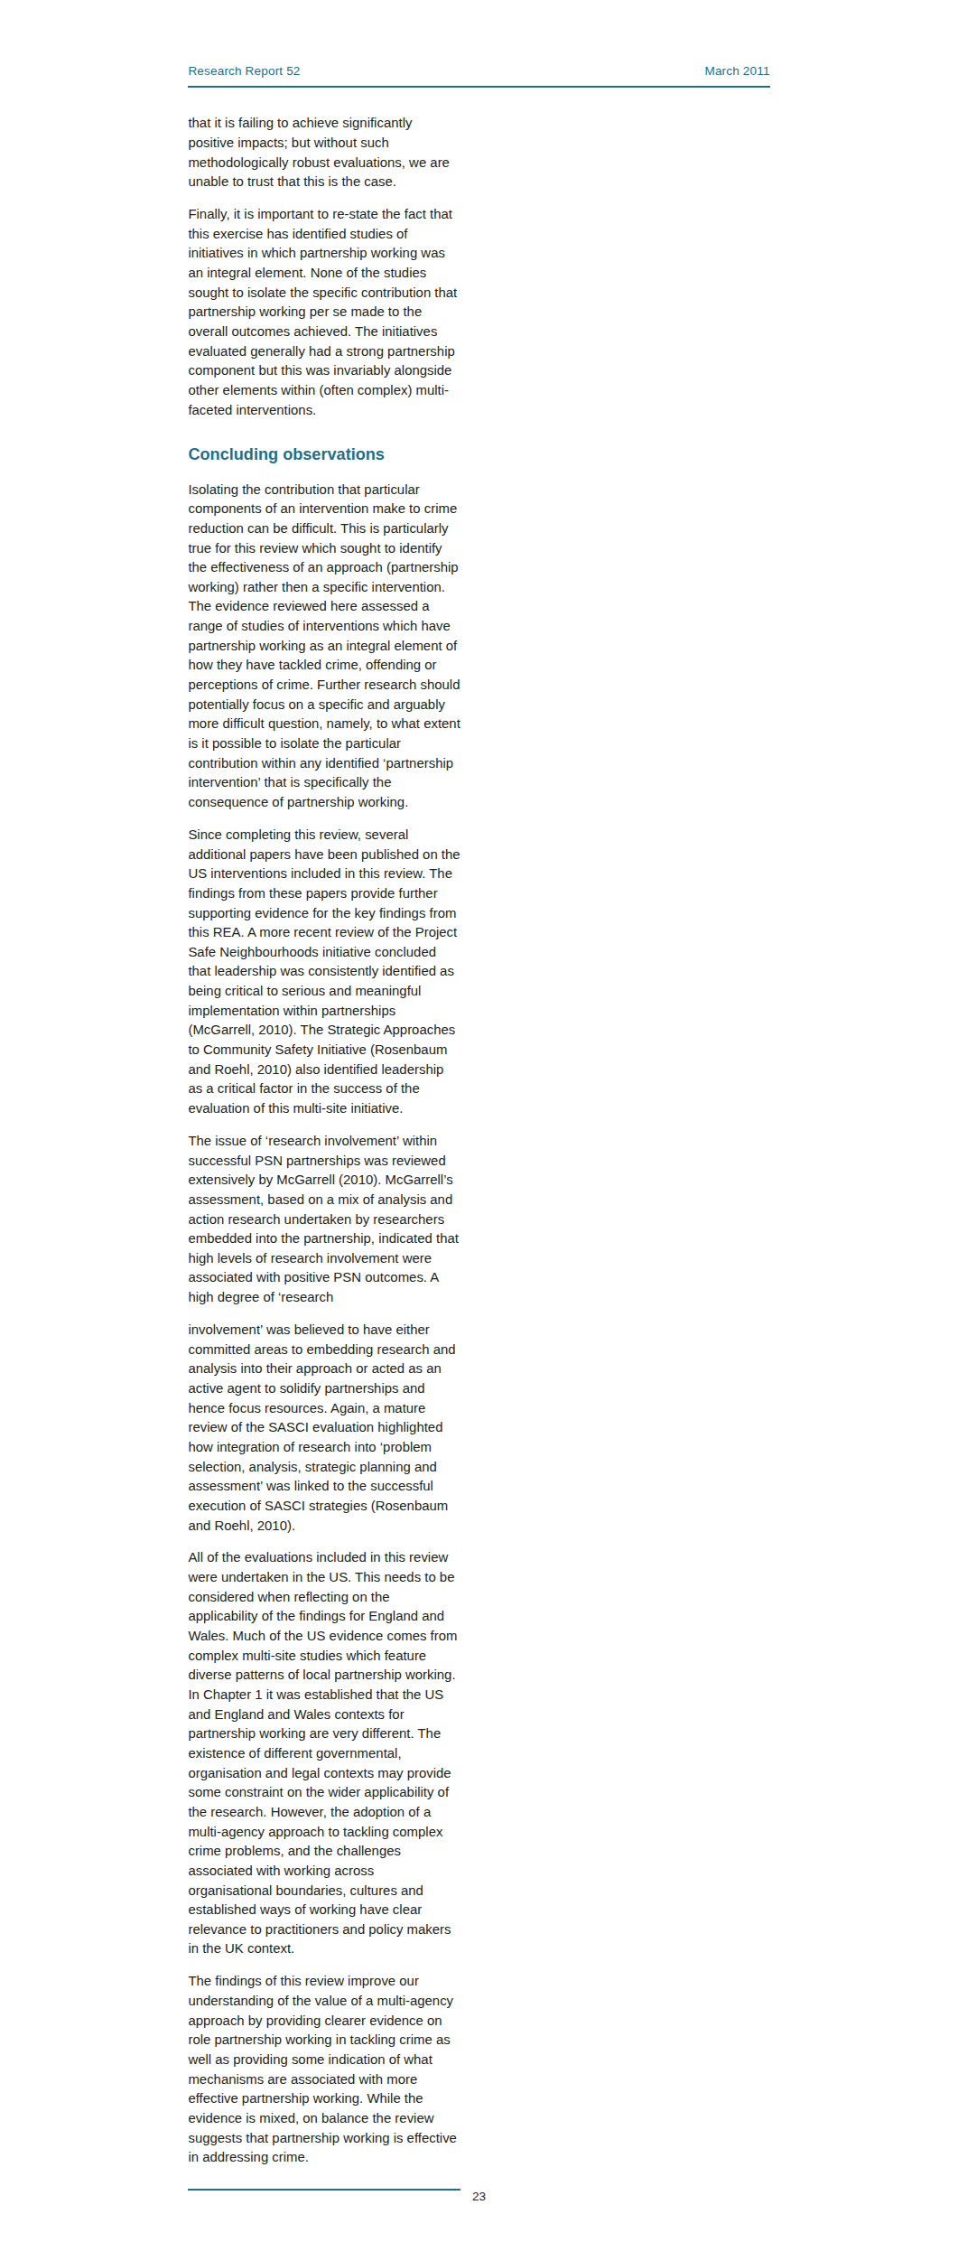Research Report 52 March 2011
that it is failing to achieve significantly positive impacts; but without such methodologically robust evaluations, we are unable to trust that this is the case.
Finally, it is important to re-state the fact that this exercise has identified studies of initiatives in which partnership working was an integral element. None of the studies sought to isolate the specific contribution that partnership working per se made to the overall outcomes achieved. The initiatives evaluated generally had a strong partnership component but this was invariably alongside other elements within (often complex) multi-faceted interventions.
Concluding observations
Isolating the contribution that particular components of an intervention make to crime reduction can be difficult. This is particularly true for this review which sought to identify the effectiveness of an approach (partnership working) rather then a specific intervention. The evidence reviewed here assessed a range of studies of interventions which have partnership working as an integral element of how they have tackled crime, offending or perceptions of crime. Further research should potentially focus on a specific and arguably more difficult question, namely, to what extent is it possible to isolate the particular contribution within any identified ‘partnership intervention’ that is specifically the consequence of partnership working.
Since completing this review, several additional papers have been published on the US interventions included in this review. The findings from these papers provide further supporting evidence for the key findings from this REA. A more recent review of the Project Safe Neighbourhoods initiative concluded that leadership was consistently identified as being critical to serious and meaningful implementation within partnerships (McGarrell, 2010). The Strategic Approaches to Community Safety Initiative (Rosenbaum and Roehl, 2010) also identified leadership as a critical factor in the success of the evaluation of this multi-site initiative.
The issue of ‘research involvement’ within successful PSN partnerships was reviewed extensively by McGarrell (2010). McGarrell’s assessment, based on a mix of analysis and action research undertaken by researchers embedded into the partnership, indicated that high levels of research involvement were associated with positive PSN outcomes. A high degree of ‘research
involvement’ was believed to have either committed areas to embedding research and analysis into their approach or acted as an active agent to solidify partnerships and hence focus resources. Again, a mature review of the SASCI evaluation highlighted how integration of research into ‘problem selection, analysis, strategic planning and assessment’ was linked to the successful execution of SASCI strategies (Rosenbaum and Roehl, 2010).
All of the evaluations included in this review were undertaken in the US. This needs to be considered when reflecting on the applicability of the findings for England and Wales. Much of the US evidence comes from complex multi-site studies which feature diverse patterns of local partnership working. In Chapter 1 it was established that the US and England and Wales contexts for partnership working are very different. The existence of different governmental, organisation and legal contexts may provide some constraint on the wider applicability of the research. However, the adoption of a multi-agency approach to tackling complex crime problems, and the challenges associated with working across organisational boundaries, cultures and established ways of working have clear relevance to practitioners and policy makers in the UK context.
The findings of this review improve our understanding of the value of a multi-agency approach by providing clearer evidence on role partnership working in tackling crime as well as providing some indication of what mechanisms are associated with more effective partnership working. While the evidence is mixed, on balance the review suggests that partnership working is effective in addressing crime.
23